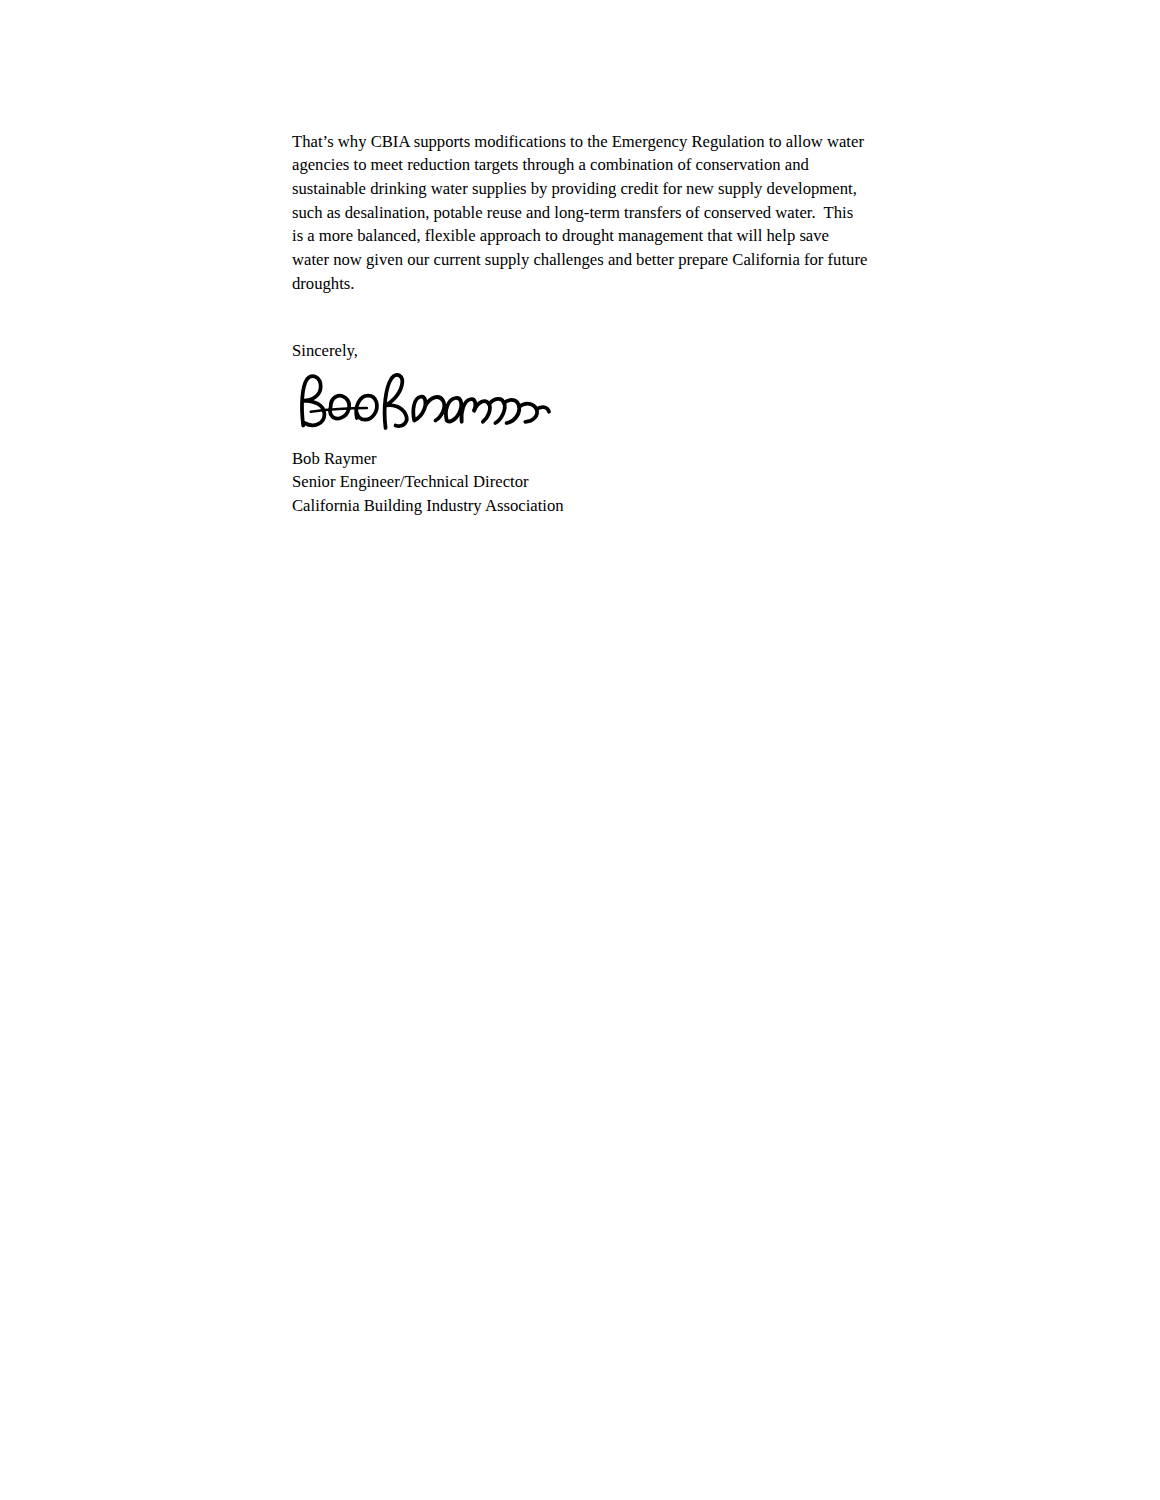That’s why CBIA supports modifications to the Emergency Regulation to allow water agencies to meet reduction targets through a combination of conservation and sustainable drinking water supplies by providing credit for new supply development, such as desalination, potable reuse and long-term transfers of conserved water. This is a more balanced, flexible approach to drought management that will help save water now given our current supply challenges and better prepare California for future droughts.
Sincerely,
Bob Raymer Senior Engineer/Technical Director California Building Industry Association